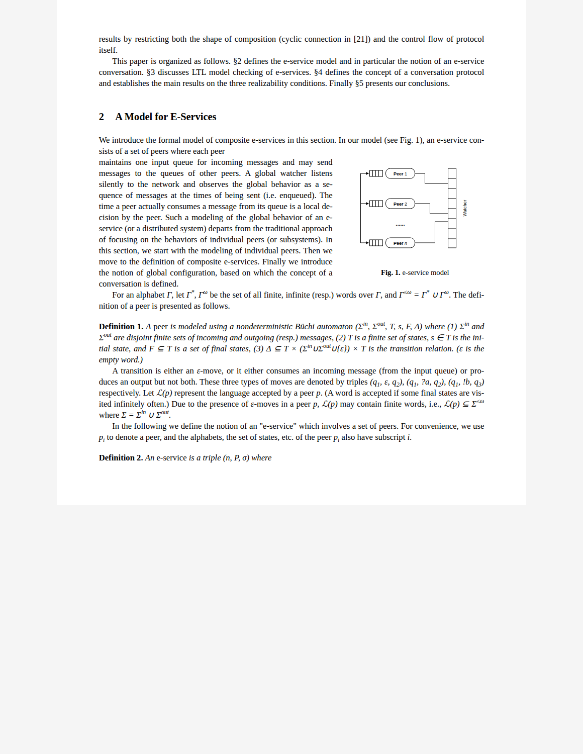results by restricting both the shape of composition (cyclic connection in [21]) and the control flow of protocol itself.
This paper is organized as follows. §2 defines the e-service model and in particular the notion of an e-service conversation. §3 discusses LTL model checking of e-services. §4 defines the concept of a conversation protocol and establishes the main results on the three realizability conditions. Finally §5 presents our conclusions.
2 A Model for E-Services
We introduce the formal model of composite e-services in this section. In our model (see Fig. 1), an e-service consists of a set of peers where each peer
Peer 1 Peer 2 Peer n ...... Watcher
Fig. 1. e-service model
maintains one input queue for incoming messages and may send messages to the queues of other peers. A global watcher listens silently to the network and observes the global behavior as a sequence of messages at the times of being sent (i.e. enqueued). The time a peer actually consumes a message from its queue is a local decision by the peer. Such a modeling of the global behavior of an e-service (or a distributed system) departs from the traditional approach of focusing on the behaviors of individual peers (or subsystems). In this section, we start with the modeling of individual peers. Then we move to the definition of composite e-services. Finally we introduce the notion of global configuration, based on which the concept of a conversation is defined.
For an alphabet Γ, let Γ*, Γω be the set of all finite, infinite (resp.) words over Γ, and Γ≤ω = Γ* ∪ Γω. The definition of a peer is presented as follows.
Definition 1. A peer is modeled using a nondeterministic Büchi automaton (Σin, Σout, T, s, F, Δ) where (1) Σin and Σout are disjoint finite sets of incoming and outgoing (resp.) messages, (2) T is a finite set of states, s ∈ T is the initial state, and F ⊆ T is a set of final states, (3) Δ ⊆ T × (Σin∪Σout∪{ε}) × T is the transition relation. (ε is the empty word.)
A transition is either an ε-move, or it either consumes an incoming message (from the input queue) or produces an output but not both. These three types of moves are denoted by triples (q1, ε, q2), (q1, ?a, q2), (q1, !b, q3) respectively. Let ℒ(p) represent the language accepted by a peer p. (A word is accepted if some final states are visited infinitely often.) Due to the presence of ε-moves in a peer p, ℒ(p) may contain finite words, i.e., ℒ(p) ⊆ Σ≤ω where Σ = Σin ∪ Σout.
In the following we define the notion of an "e-service" which involves a set of peers. For convenience, we use pi to denote a peer, and the alphabets, the set of states, etc. of the peer pi also have subscript i.
Definition 2. An e-service is a triple (n, P, σ) where